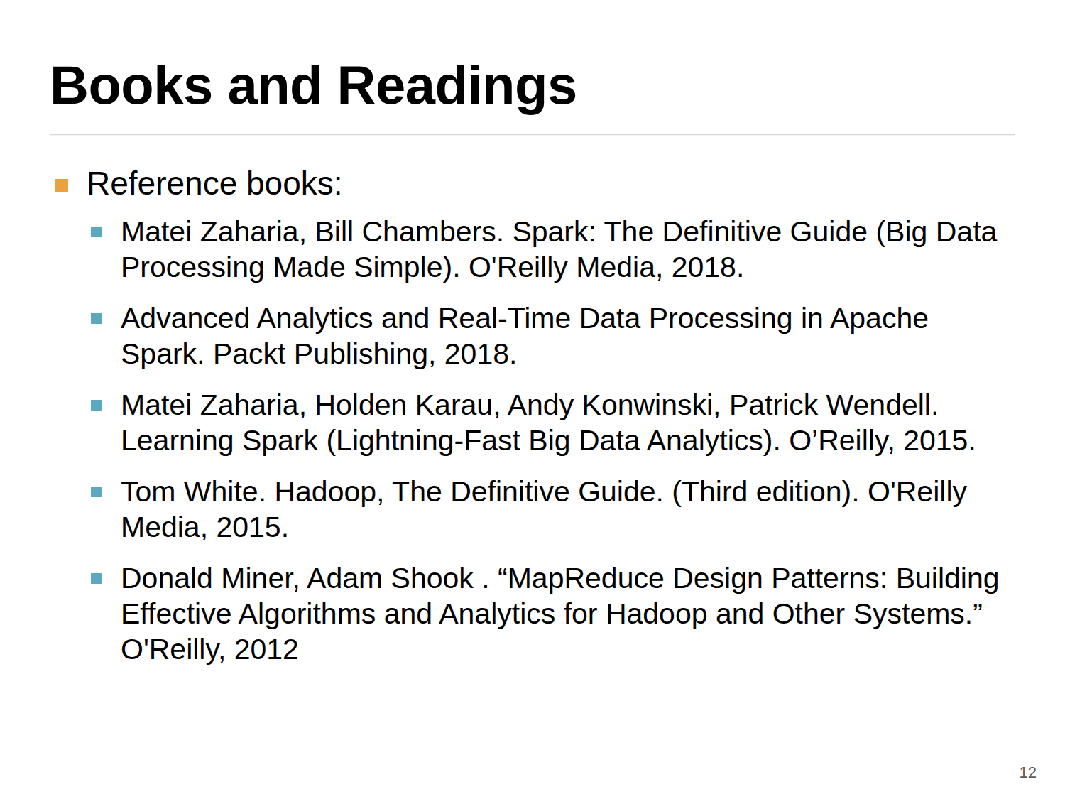Books and Readings
Reference books:
Matei Zaharia, Bill Chambers. Spark: The Definitive Guide (Big Data Processing Made Simple). O'Reilly Media, 2018.
Advanced Analytics and Real-Time Data Processing in Apache Spark. Packt Publishing, 2018.
Matei Zaharia, Holden Karau, Andy Konwinski, Patrick Wendell. Learning Spark (Lightning-Fast Big Data Analytics). O’Reilly, 2015.
Tom White. Hadoop, The Definitive Guide. (Third edition). O'Reilly Media, 2015.
Donald Miner, Adam Shook . “MapReduce Design Patterns: Building Effective Algorithms and Analytics for Hadoop and Other Systems.” O'Reilly, 2012
12